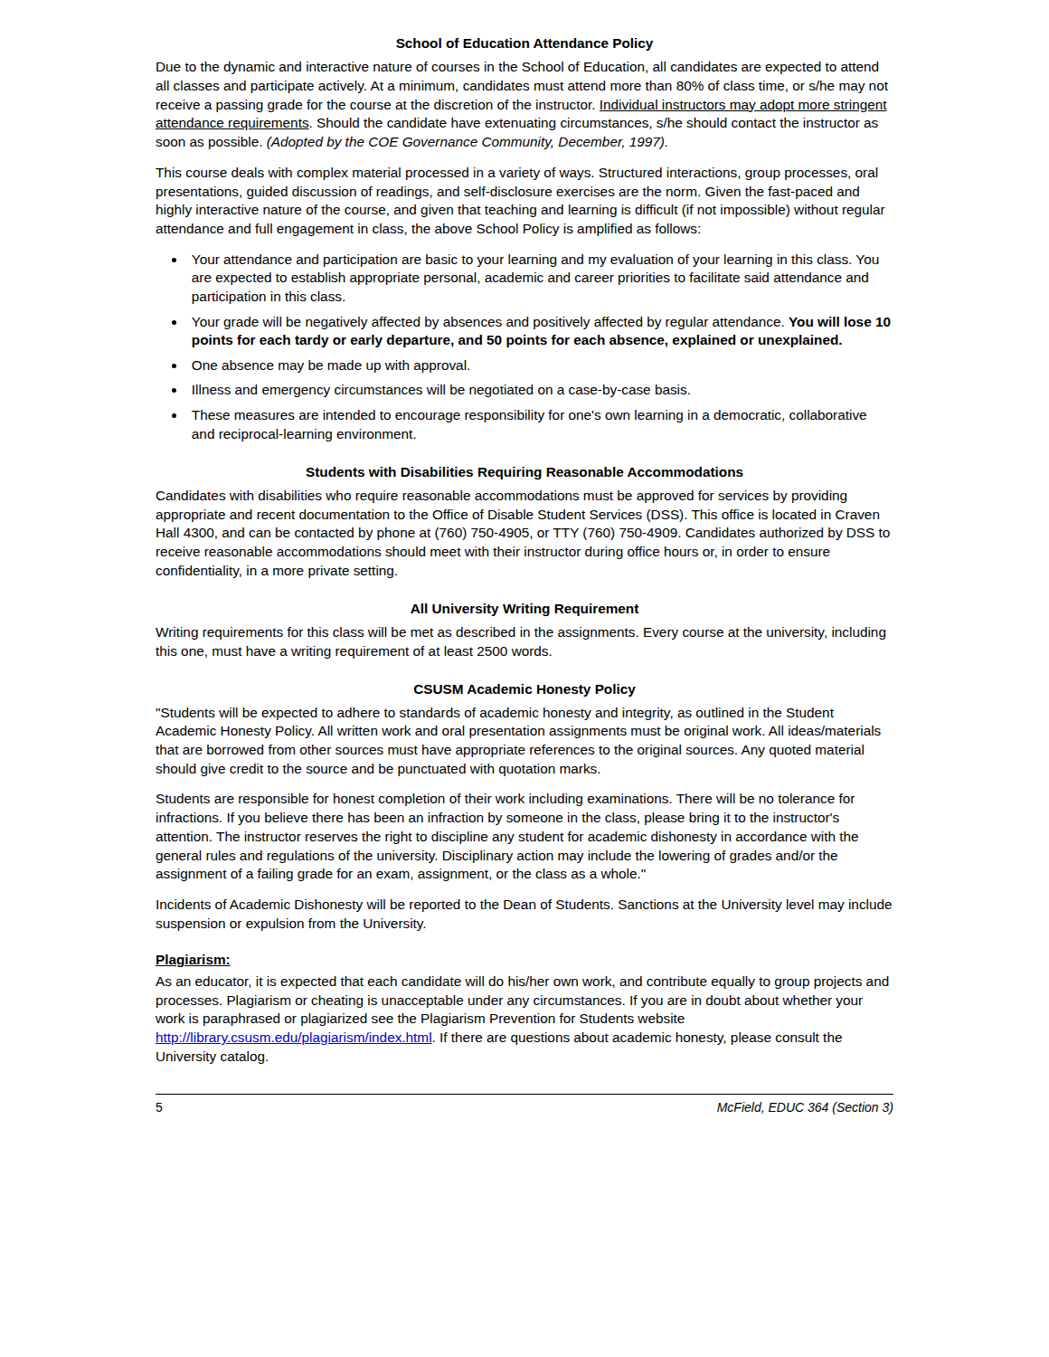School of Education Attendance Policy
Due to the dynamic and interactive nature of courses in the School of Education, all candidates are expected to attend all classes and participate actively. At a minimum, candidates must attend more than 80% of class time, or s/he may not receive a passing grade for the course at the discretion of the instructor. Individual instructors may adopt more stringent attendance requirements. Should the candidate have extenuating circumstances, s/he should contact the instructor as soon as possible. (Adopted by the COE Governance Community, December, 1997).
This course deals with complex material processed in a variety of ways. Structured interactions, group processes, oral presentations, guided discussion of readings, and self-disclosure exercises are the norm. Given the fast-paced and highly interactive nature of the course, and given that teaching and learning is difficult (if not impossible) without regular attendance and full engagement in class, the above School Policy is amplified as follows:
Your attendance and participation are basic to your learning and my evaluation of your learning in this class. You are expected to establish appropriate personal, academic and career priorities to facilitate said attendance and participation in this class.
Your grade will be negatively affected by absences and positively affected by regular attendance. You will lose 10 points for each tardy or early departure, and 50 points for each absence, explained or unexplained.
One absence may be made up with approval.
Illness and emergency circumstances will be negotiated on a case-by-case basis.
These measures are intended to encourage responsibility for one's own learning in a democratic, collaborative and reciprocal-learning environment.
Students with Disabilities Requiring Reasonable Accommodations
Candidates with disabilities who require reasonable accommodations must be approved for services by providing appropriate and recent documentation to the Office of Disable Student Services (DSS). This office is located in Craven Hall 4300, and can be contacted by phone at (760) 750-4905, or TTY (760) 750-4909. Candidates authorized by DSS to receive reasonable accommodations should meet with their instructor during office hours or, in order to ensure confidentiality, in a more private setting.
All University Writing Requirement
Writing requirements for this class will be met as described in the assignments. Every course at the university, including this one, must have a writing requirement of at least 2500 words.
CSUSM Academic Honesty Policy
"Students will be expected to adhere to standards of academic honesty and integrity, as outlined in the Student Academic Honesty Policy. All written work and oral presentation assignments must be original work. All ideas/materials that are borrowed from other sources must have appropriate references to the original sources. Any quoted material should give credit to the source and be punctuated with quotation marks.
Students are responsible for honest completion of their work including examinations. There will be no tolerance for infractions. If you believe there has been an infraction by someone in the class, please bring it to the instructor's attention. The instructor reserves the right to discipline any student for academic dishonesty in accordance with the general rules and regulations of the university. Disciplinary action may include the lowering of grades and/or the assignment of a failing grade for an exam, assignment, or the class as a whole."
Incidents of Academic Dishonesty will be reported to the Dean of Students. Sanctions at the University level may include suspension or expulsion from the University.
Plagiarism:
As an educator, it is expected that each candidate will do his/her own work, and contribute equally to group projects and processes. Plagiarism or cheating is unacceptable under any circumstances. If you are in doubt about whether your work is paraphrased or plagiarized see the Plagiarism Prevention for Students website http://library.csusm.edu/plagiarism/index.html. If there are questions about academic honesty, please consult the University catalog.
5 McField, EDUC 364 (Section 3)